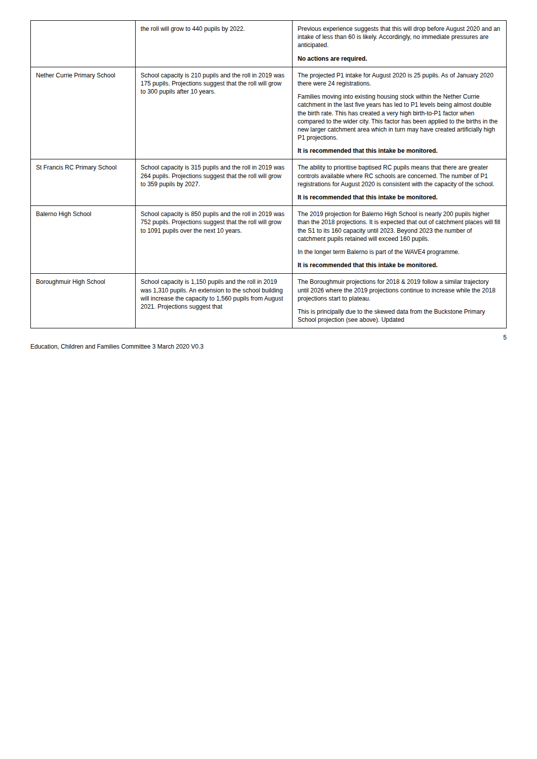| | the roll will grow to 440 pupils by 2022. | Previous experience suggests that this will drop before August 2020 and an intake of less than 60 is likely. Accordingly, no immediate pressures are anticipated. No actions are required. |
| Nether Currie Primary School | School capacity is 210 pupils and the roll in 2019 was 175 pupils. Projections suggest that the roll will grow to 300 pupils after 10 years. | The projected P1 intake for August 2020 is 25 pupils. As of January 2020 there were 24 registrations. Families moving into existing housing stock within the Nether Currie catchment in the last five years has led to P1 levels being almost double the birth rate. This has created a very high birth-to-P1 factor when compared to the wider city. This factor has been applied to the births in the new larger catchment area which in turn may have created artificially high P1 projections. It is recommended that this intake be monitored. |
| St Francis RC Primary School | School capacity is 315 pupils and the roll in 2019 was 264 pupils. Projections suggest that the roll will grow to 359 pupils by 2027. | The ability to prioritise baptised RC pupils means that there are greater controls available where RC schools are concerned. The number of P1 registrations for August 2020 is consistent with the capacity of the school. It is recommended that this intake be monitored. |
| Balerno High School | School capacity is 850 pupils and the roll in 2019 was 752 pupils. Projections suggest that the roll will grow to 1091 pupils over the next 10 years. | The 2019 projection for Balerno High School is nearly 200 pupils higher than the 2018 projections. It is expected that out of catchment places will fill the S1 to its 160 capacity until 2023. Beyond 2023 the number of catchment pupils retained will exceed 160 pupils. In the longer term Balerno is part of the WAVE4 programme. It is recommended that this intake be monitored. |
| Boroughmuir High School | School capacity is 1,150 pupils and the roll in 2019 was 1,310 pupils. An extension to the school building will increase the capacity to 1,560 pupils from August 2021. Projections suggest that | The Boroughmuir projections for 2018 & 2019 follow a similar trajectory until 2026 where the 2019 projections continue to increase while the 2018 projections start to plateau. This is principally due to the skewed data from the Buckstone Primary School projection (see above). Updated |
5 Education, Children and Families Committee 3 March 2020 V0.3